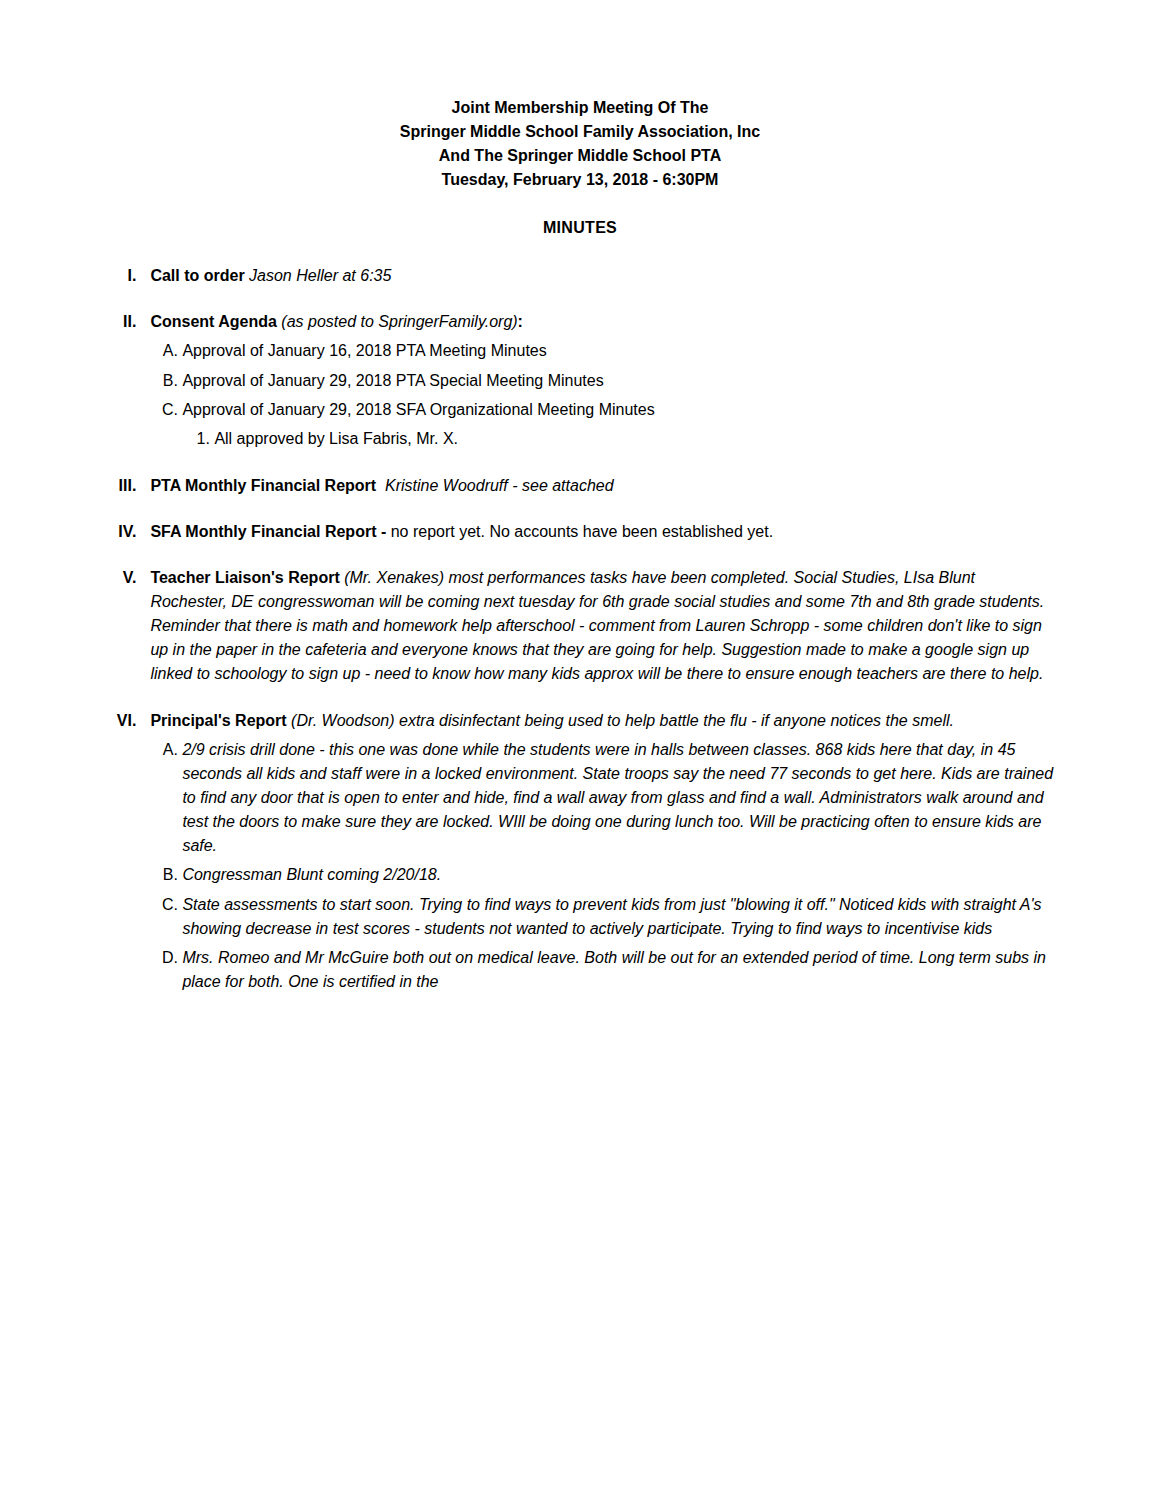Joint Membership Meeting Of The
Springer Middle School Family Association, Inc
And The Springer Middle School PTA
Tuesday, February 13, 2018 - 6:30PM
MINUTES
Call to order Jason Heller at 6:35
Consent Agenda (as posted to SpringerFamily.org):
Approval of January 16, 2018 PTA Meeting Minutes
Approval of January 29, 2018 PTA Special Meeting Minutes
Approval of January 29, 2018 SFA Organizational Meeting Minutes
All approved by Lisa Fabris, Mr. X.
PTA Monthly Financial Report Kristine Woodruff - see attached
SFA Monthly Financial Report - no report yet. No accounts have been established yet.
Teacher Liaison's Report (Mr. Xenakes) most performances tasks have been completed. Social Studies, LIsa Blunt Rochester, DE congresswoman will be coming next tuesday for 6th grade social studies and some 7th and 8th grade students. Reminder that there is math and homework help afterschool - comment from Lauren Schropp - some children don't like to sign up in the paper in the cafeteria and everyone knows that they are going for help. Suggestion made to make a google sign up linked to schoology to sign up - need to know how many kids approx will be there to ensure enough teachers are there to help.
Principal's Report (Dr. Woodson) extra disinfectant being used to help battle the flu - if anyone notices the smell.
2/9 crisis drill done - this one was done while the students were in halls between classes. 868 kids here that day, in 45 seconds all kids and staff were in a locked environment. State troops say the need 77 seconds to get here. Kids are trained to find any door that is open to enter and hide, find a wall away from glass and find a wall. Administrators walk around and test the doors to make sure they are locked. WIll be doing one during lunch too. Will be practicing often to ensure kids are safe.
Congressman Blunt coming 2/20/18.
State assessments to start soon. Trying to find ways to prevent kids from just "blowing it off." Noticed kids with straight A's showing decrease in test scores - students not wanted to actively participate. Trying to find ways to incentivise kids
Mrs. Romeo and Mr McGuire both out on medical leave. Both will be out for an extended period of time. Long term subs in place for both. One is certified in the